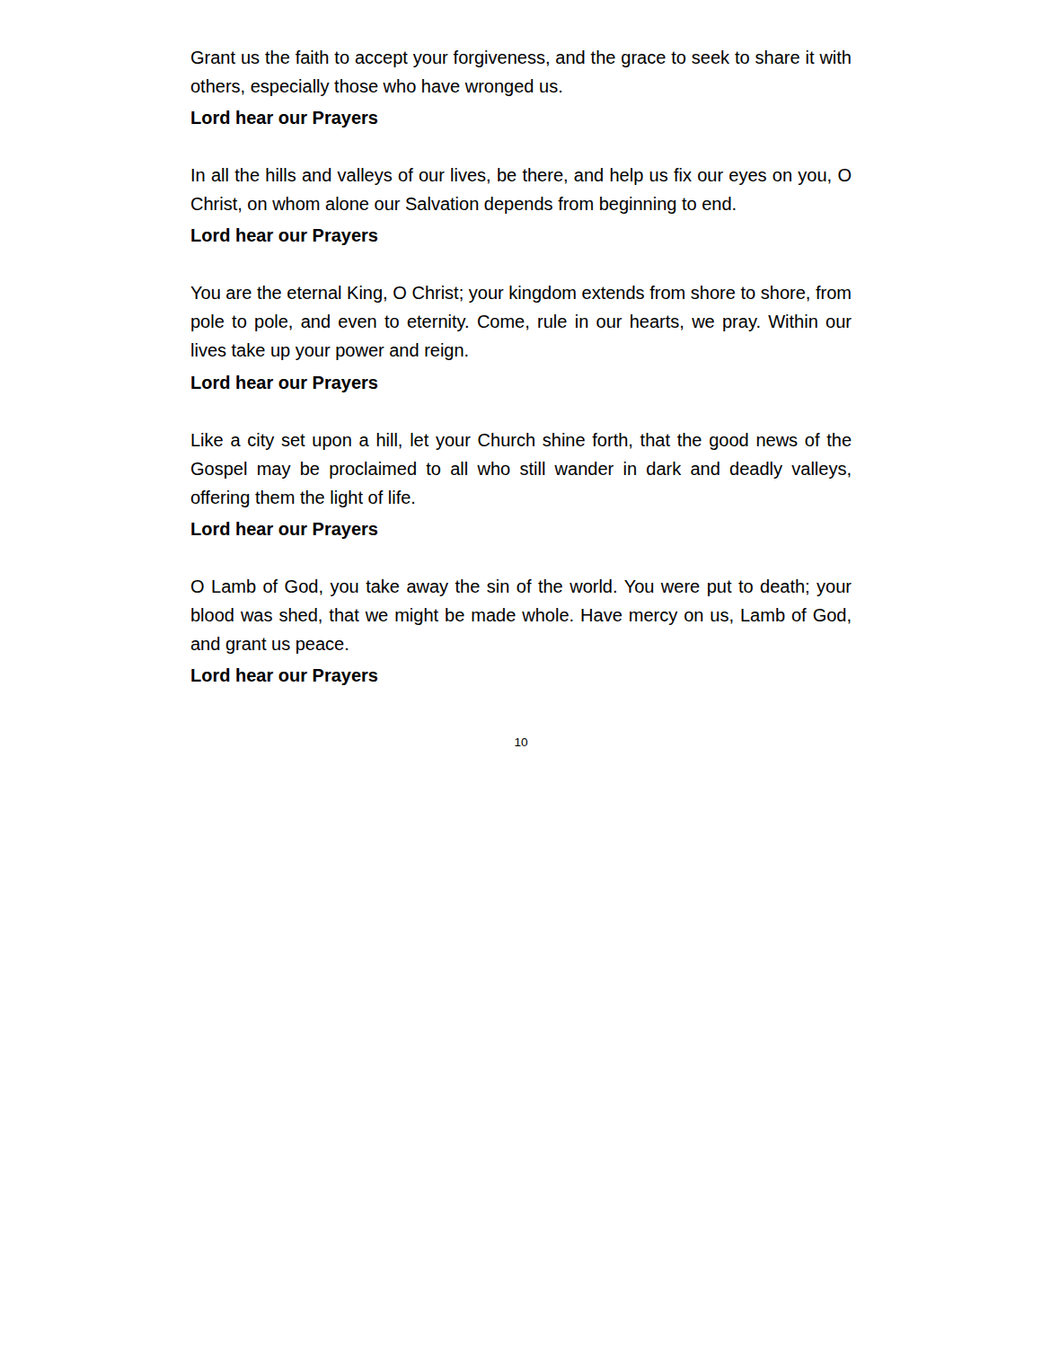Grant us the faith to accept your forgiveness, and the grace to seek to share it with others, especially those who have wronged us.
Lord hear our Prayers
In all the hills and valleys of our lives, be there, and help us fix our eyes on you, O Christ, on whom alone our Salvation depends from beginning to end.
Lord hear our Prayers
You are the eternal King, O Christ; your kingdom extends from shore to shore, from pole to pole, and even to eternity. Come, rule in our hearts, we pray. Within our lives take up your power and reign.
Lord hear our Prayers
Like a city set upon a hill, let your Church shine forth, that the good news of the Gospel may be proclaimed to all who still wander in dark and deadly valleys, offering them the light of life.
Lord hear our Prayers
O Lamb of God, you take away the sin of the world. You were put to death; your blood was shed, that we might be made whole. Have mercy on us, Lamb of God, and grant us peace.
Lord hear our Prayers
10